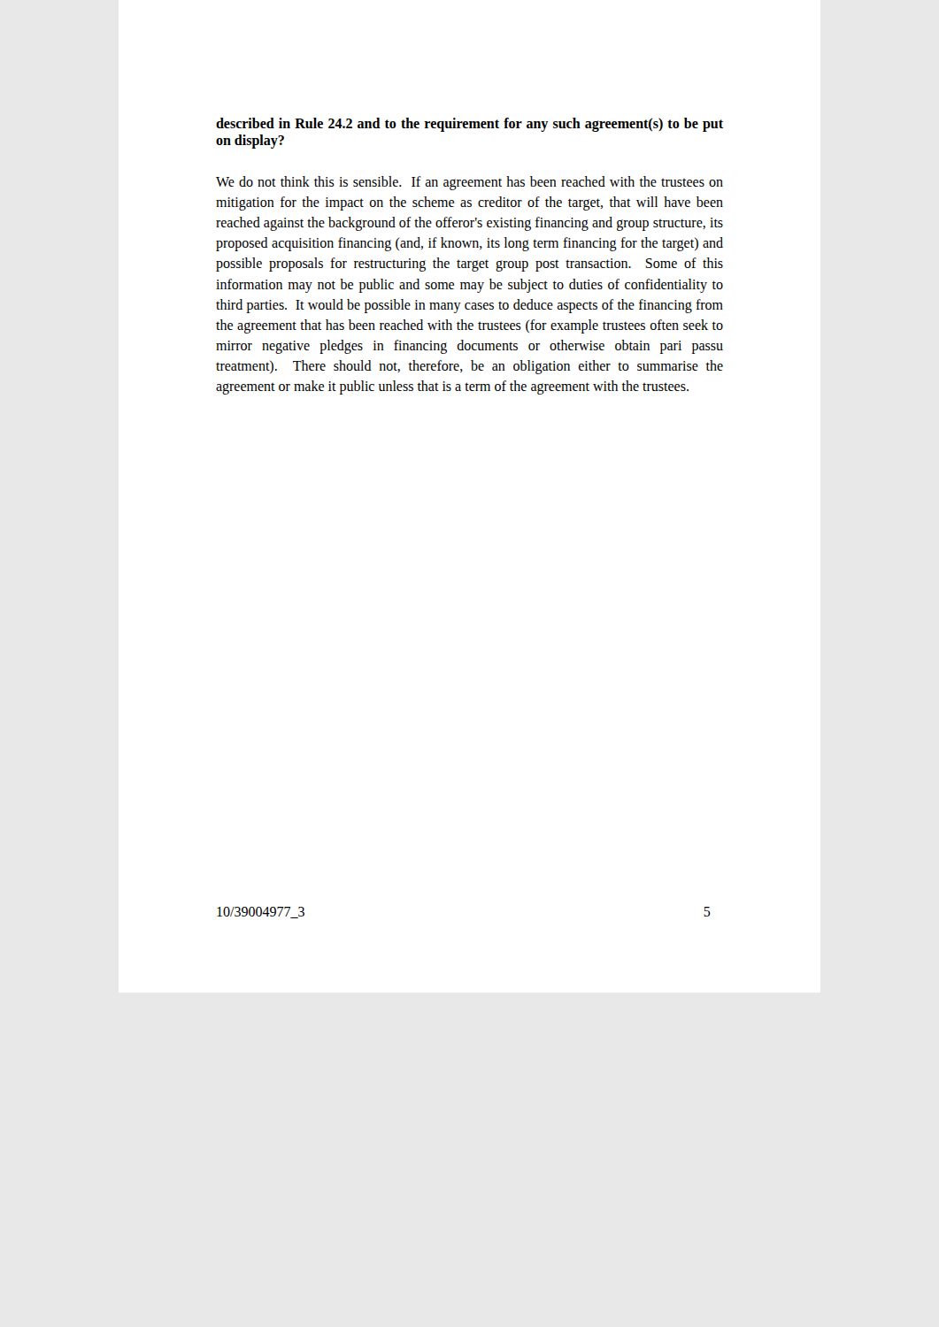described in Rule 24.2 and to the requirement for any such agreement(s) to be put on display?
We do not think this is sensible. If an agreement has been reached with the trustees on mitigation for the impact on the scheme as creditor of the target, that will have been reached against the background of the offeror's existing financing and group structure, its proposed acquisition financing (and, if known, its long term financing for the target) and possible proposals for restructuring the target group post transaction. Some of this information may not be public and some may be subject to duties of confidentiality to third parties. It would be possible in many cases to deduce aspects of the financing from the agreement that has been reached with the trustees (for example trustees often seek to mirror negative pledges in financing documents or otherwise obtain pari passu treatment). There should not, therefore, be an obligation either to summarise the agreement or make it public unless that is a term of the agreement with the trustees.
10/39004977_3 5